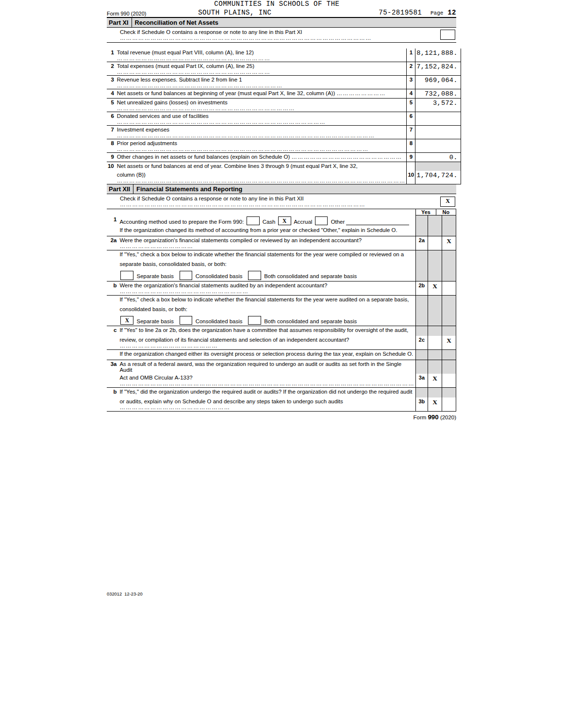COMMUNITIES IN SCHOOLS OF THE
Form 990 (2020)
SOUTH PLAINS, INC
75-2819581 Page 12
Part XI
Reconciliation of Net Assets
Check if Schedule O contains a response or note to any line in this Part XI ……………………………………………………………………………………………………………
| 1 | Total revenue (must equal Part VIII, column (A), line 12) ………………………………………………………………… | 1 | 8,121,888. |
| 2 | Total expenses (must equal Part IX, column (A), line 25) ………………………………………………………………… | 2 | 7,152,824. |
| 3 | Revenue less expenses. Subtract line 2 from line 1 ……………………………………………………………………… | 3 | 969,064. |
| 4 | Net assets or fund balances at beginning of year (must equal Part X, line 32, column (A)) …………………… | 4 | 732,088. |
| 5 | Net unrealized gains (losses) on investments …………………………………………………………………………… | 5 | 3,572. |
| 6 | Donated services and use of facilities ………………………………………………………………………………………… | 6 | |
| 7 | Investment expenses ……………………………………………………………………………………………………………… | 7 | |
| 8 | Prior period adjustments …………………………………………………………………………………………………………… | 8 | |
| 9 | Other changes in net assets or fund balances (explain on Schedule O) ……………………………………………… | 9 | 0. |
| 10 | Net assets or fund balances at end of year. Combine lines 3 through 9 (must equal Part X, line 32, | | |
| | column (B)) …………………………………………………………………………………………………………………………… | 10 | 1,704,724. |
Part XII
Financial Statements and Reporting
Check if Schedule O contains a response or note to any line in this Part XII …………………………………………………………………………………………………………
Yes
No
| 1 | Accounting method used to prepare the Form 990: Cash Accrual Other | | | |
| | If the organization changed its method of accounting from a prior year or checked "Other," explain in Schedule O. | | | |
| 2a | Were the organization's financial statements compiled or reviewed by an independent accountant? ……………………………… | 2a | | X |
| | If "Yes," check a box below to indicate whether the financial statements for the year were compiled or reviewed on a | | | |
| | separate basis, consolidated basis, or both: | | | |
| | Separate basis Consolidated basis Both consolidated and separate basis | | | |
| b | Were the organization's financial statements audited by an independent accountant? ……………………………………………………… | 2b | X | |
| | If "Yes," check a box below to indicate whether the financial statements for the year were audited on a separate basis, | | | |
| | consolidated basis, or both: | | | |
| | Separate basis Consolidated basis Both consolidated and separate basis | | | |
| c | If "Yes" to line 2a or 2b, does the organization have a committee that assumes responsibility for oversight of the audit, | | | |
| | review, or compilation of its financial statements and selection of an independent accountant? ………………………………………… | 2c | | X |
| | If the organization changed either its oversight process or selection process during the tax year, explain on Schedule O. | | | |
| 3a | As a result of a federal award, was the organization required to undergo an audit or audits as set forth in the Single Audit | | | |
| | Act and OMB Circular A-133? ……………………………………………………………………………………………………………………………… | 3a | X | |
| b | If "Yes," did the organization undergo the required audit or audits? If the organization did not undergo the required audit | | | |
| | or audits, explain why on Schedule O and describe any steps taken to undergo such audits ……………………………………………… | 3b | X | |
Form 990 (2020)
032012 12-23-20